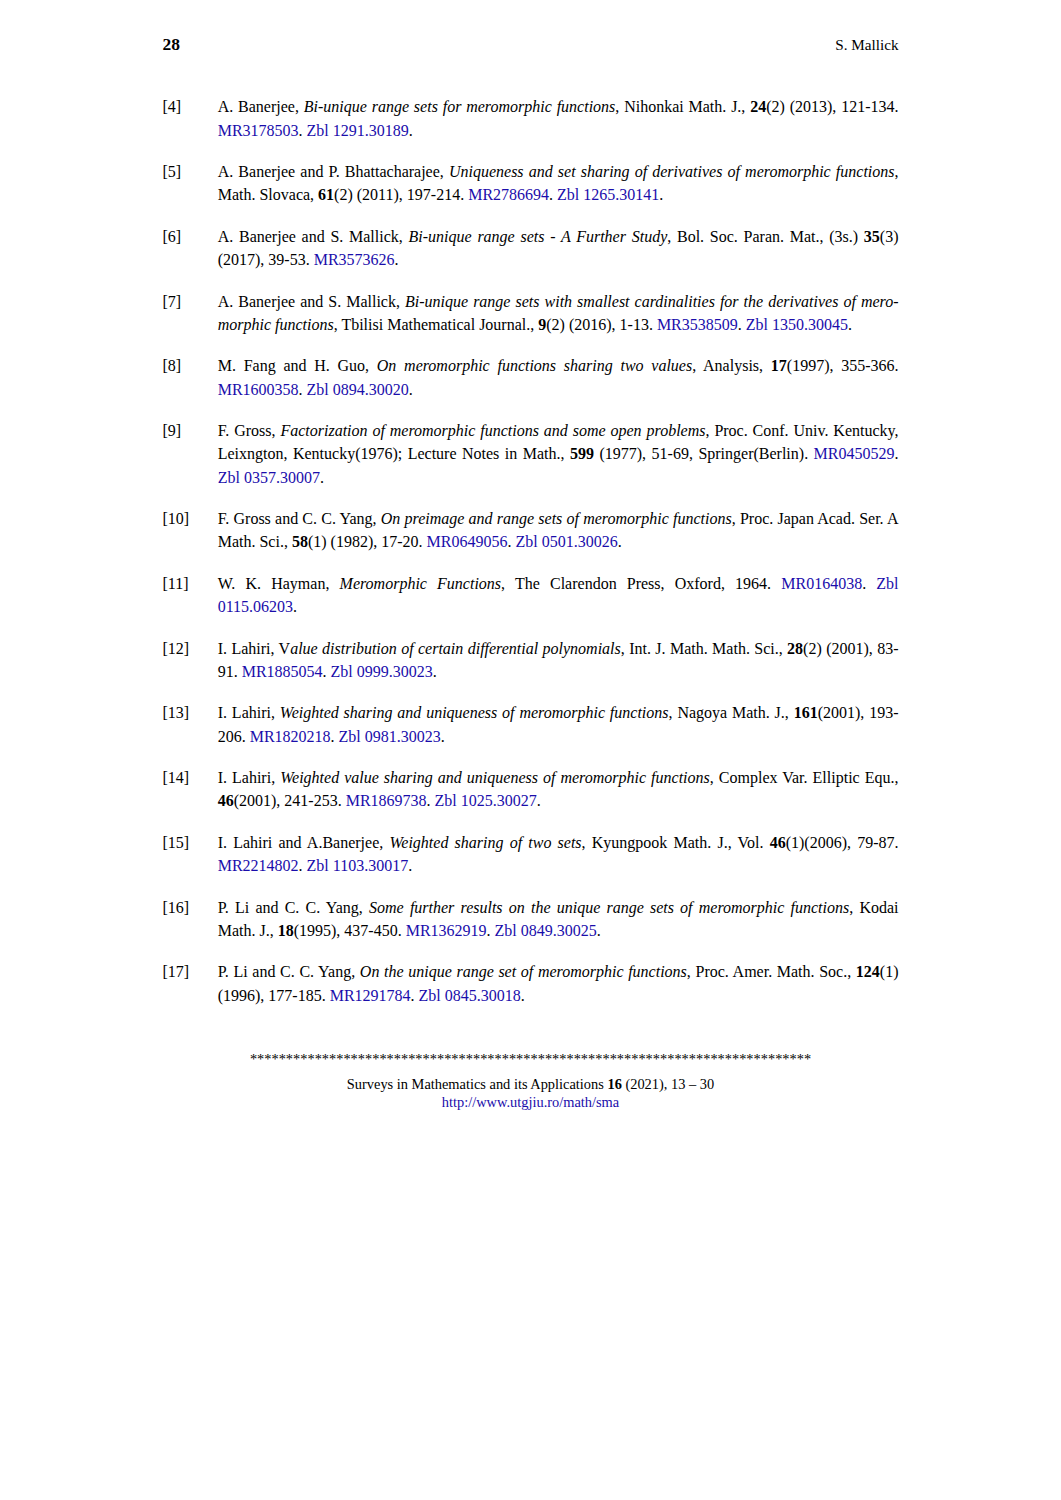28 S. Mallick
A. Banerjee, Bi-unique range sets for meromorphic functions, Nihonkai Math. J., 24(2) (2013), 121-134. MR3178503. Zbl 1291.30189.
A. Banerjee and P. Bhattacharajee, Uniqueness and set sharing of derivatives of meromorphic functions, Math. Slovaca, 61(2) (2011), 197-214. MR2786694. Zbl 1265.30141.
A. Banerjee and S. Mallick, Bi-unique range sets - A Further Study, Bol. Soc. Paran. Mat., (3s.) 35(3) (2017), 39-53. MR3573626.
A. Banerjee and S. Mallick, Bi-unique range sets with smallest cardinalities for the derivatives of meromorphic functions, Tbilisi Mathematical Journal., 9(2) (2016), 1-13. MR3538509. Zbl 1350.30045.
M. Fang and H. Guo, On meromorphic functions sharing two values, Analysis, 17(1997), 355-366. MR1600358. Zbl 0894.30020.
F. Gross, Factorization of meromorphic functions and some open problems, Proc. Conf. Univ. Kentucky, Leixngton, Kentucky(1976); Lecture Notes in Math., 599 (1977), 51-69, Springer(Berlin). MR0450529. Zbl 0357.30007.
F. Gross and C. C. Yang, On preimage and range sets of meromorphic functions, Proc. Japan Acad. Ser. A Math. Sci., 58(1) (1982), 17-20. MR0649056. Zbl 0501.30026.
W. K. Hayman, Meromorphic Functions, The Clarendon Press, Oxford, 1964. MR0164038. Zbl 0115.06203.
I. Lahiri, Value distribution of certain differential polynomials, Int. J. Math. Math. Sci., 28(2) (2001), 83-91. MR1885054. Zbl 0999.30023.
I. Lahiri, Weighted sharing and uniqueness of meromorphic functions, Nagoya Math. J., 161(2001), 193-206. MR1820218. Zbl 0981.30023.
I. Lahiri, Weighted value sharing and uniqueness of meromorphic functions, Complex Var. Elliptic Equ., 46(2001), 241-253. MR1869738. Zbl 1025.30027.
I. Lahiri and A.Banerjee, Weighted sharing of two sets, Kyungpook Math. J., Vol. 46(1)(2006), 79-87. MR2214802. Zbl 1103.30017.
P. Li and C. C. Yang, Some further results on the unique range sets of meromorphic functions, Kodai Math. J., 18(1995), 437-450. MR1362919. Zbl 0849.30025.
P. Li and C. C. Yang, On the unique range set of meromorphic functions, Proc. Amer. Math. Soc., 124(1) (1996), 177-185. MR1291784. Zbl 0845.30018.
******************************************************************************
Surveys in Mathematics and its Applications 16 (2021), 13 – 30
http://www.utgjiu.ro/math/sma